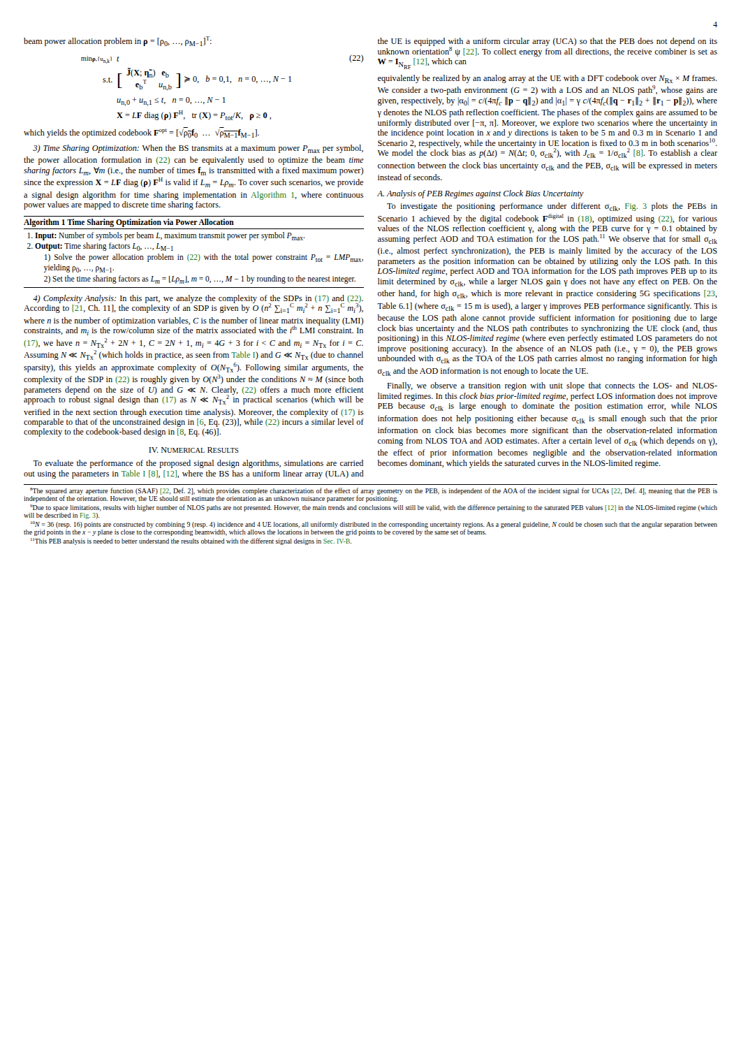4
beam power allocation problem in ρ = [ρ0, …, ρM−1]T:
(22)
| min ρ ,{u n,k } | t |
| s.t. | [ / J̃ ( X ; η̃ n ) / e b / / e b T / u n,b / ] ≽ 0, b = 0,1, n = 0, …, N − 1 |
| | u n,0 + u n,1 ≤ t , n = 0, …, N − 1 |
| | X = L F diag ( ρ ) F H , tr ( X ) = P tot / K , ρ ≥ 0 , |
which yields the optimized codebook Fopt = [√ρ0 f0 … √ρM−1 fM−1].
3) Time Sharing Optimization: When the BS transmits at a maximum power Pmax per symbol, the power allocation formulation in (22) can be equivalently used to optimize the beam time sharing factors Lm, ∀m (i.e., the number of times fm is transmitted with a fixed maximum power) since the expression X = LF diag (ρ) FH is valid if Lm = Lρm. To cover such scenarios, we provide a signal design algorithm for time sharing implementation in Algorithm 1, where continuous power values are mapped to discrete time sharing factors.
Algorithm 1 Time Sharing Optimization via Power Allocation
Input: Number of symbols per beam L, maximum transmit power per symbol Pmax.
Output: Time sharing factors L0, …, LM−1
Solve the power allocation problem in (22) with the total power constraint Ptot = LMPmax, yielding ρ0, …, ρM−1.
Set the time sharing factors as Lm = ⌊Lρm⌋, m = 0, …, M − 1 by rounding to the nearest integer.
4) Complexity Analysis: In this part, we analyze the complexity of the SDPs in (17) and (22). According to [21, Ch. 11], the complexity of an SDP is given by O (n2 ∑i=1C mi2 + n ∑i=1C mi3), where n is the number of optimization variables, C is the number of linear matrix inequality (LMI) constraints, and mi is the row/column size of the matrix associated with the ith LMI constraint. In (17), we have n = NTx2 + 2N + 1, C = 2N + 1, mi = 4G + 3 for i < C and mi = NTx for i = C. Assuming N ≪ NTx2 (which holds in practice, as seen from Table I) and G ≪ NTx (due to channel sparsity), this yields an approximate complexity of O(NTx6). Following similar arguments, the complexity of the SDP in (22) is roughly given by O(N3) under the conditions N ≈ M (since both parameters depend on the size of U) and G ≪ N. Clearly, (22) offers a much more efficient approach to robust signal design than (17) as N ≪ NTx2 in practical scenarios (which will be verified in the next section through execution time analysis). Moreover, the complexity of (17) is comparable to that of the unconstrained design in [6, Eq. (23)], while (22) incurs a similar level of complexity to the codebook-based design in [8, Eq. (46)].
IV. NUMERICAL RESULTS
To evaluate the performance of the proposed signal design algorithms, simulations are carried out using the parameters in Table I [8], [12], where the BS has a uniform linear array (ULA) and the UE is equipped with a uniform circular array (UCA) so that the PEB does not depend on its unknown orientation8 ψ [22]. To collect energy from all directions, the receive combiner is set as W = INRF [12], which can
equivalently be realized by an analog array at the UE with a DFT codebook over NRx × M frames. We consider a two-path environment (G = 2) with a LOS and an NLOS path9, whose gains are given, respectively, by |α0| = c/(4πfc ∥p − q∥2) and |α1| = γ c/(4πfc(∥q − r1∥2 + ∥r1 − p∥2)), where γ denotes the NLOS path reflection coefficient. The phases of the complex gains are assumed to be uniformly distributed over [−π, π]. Moreover, we explore two scenarios where the uncertainty in the incidence point location in x and y directions is taken to be 5 m and 0.3 m in Scenario 1 and Scenario 2, respectively, while the uncertainty in UE location is fixed to 0.3 m in both scenarios10. We model the clock bias as p(Δt) = N(Δt; 0, σclk2), with Jclk = 1/σclk2 [8]. To establish a clear connection between the clock bias uncertainty σclk and the PEB, σclk will be expressed in meters instead of seconds.
A. Analysis of PEB Regimes against Clock Bias Uncertainty
To investigate the positioning performance under different σclk, Fig. 3 plots the PEBs in Scenario 1 achieved by the digital codebook Fdigital in (18), optimized using (22), for various values of the NLOS reflection coefficient γ, along with the PEB curve for γ = 0.1 obtained by assuming perfect AOD and TOA estimation for the LOS path.11 We observe that for small σclk (i.e., almost perfect synchronization), the PEB is mainly limited by the accuracy of the LOS parameters as the position information can be obtained by utilizing only the LOS path. In this LOS-limited regime, perfect AOD and TOA information for the LOS path improves PEB up to its limit determined by σclk, while a larger NLOS gain γ does not have any effect on PEB. On the other hand, for high σclk, which is more relevant in practice considering 5G specifications [23, Table 6.1] (where σclk = 15 m is used), a larger γ improves PEB performance significantly. This is because the LOS path alone cannot provide sufficient information for positioning due to large clock bias uncertainty and the NLOS path contributes to synchronizing the UE clock (and, thus positioning) in this NLOS-limited regime (where even perfectly estimated LOS parameters do not improve positioning accuracy). In the absence of an NLOS path (i.e., γ = 0), the PEB grows unbounded with σclk as the TOA of the LOS path carries almost no ranging information for high σclk and the AOD information is not enough to locate the UE.
Finally, we observe a transition region with unit slope that connects the LOS- and NLOS-limited regimes. In this clock bias prior-limited regime, perfect LOS information does not improve PEB because σclk is large enough to dominate the position estimation error, while NLOS information does not help positioning either because σclk is small enough such that the prior information on clock bias becomes more significant than the observation-related information coming from NLOS TOA and AOD estimates. After a certain level of σclk (which depends on γ), the effect of prior information becomes negligible and the observation-related information becomes dominant, which yields the saturated curves in the NLOS-limited regime.
8The squared array aperture function (SAAF) [22, Def. 2], which provides complete characterization of the effect of array geometry on the PEB, is independent of the AOA of the incident signal for UCAs [22, Def. 4], meaning that the PEB is independent of the orientation. However, the UE should still estimate the orientation as an unknown nuisance parameter for positioning.
9Due to space limitations, results with higher number of NLOS paths are not presented. However, the main trends and conclusions will still be valid, with the difference pertaining to the saturated PEB values [12] in the NLOS-limited regime (which will be described in Fig. 3).
10N = 36 (resp. 16) points are constructed by combining 9 (resp. 4) incidence and 4 UE locations, all uniformly distributed in the corresponding uncertainty regions. As a general guideline, N could be chosen such that the angular separation between the grid points in the x − y plane is close to the corresponding beamwidth, which allows the locations in between the grid points to be covered by the same set of beams.
11This PEB analysis is needed to better understand the results obtained with the different signal designs in Sec. IV-B.